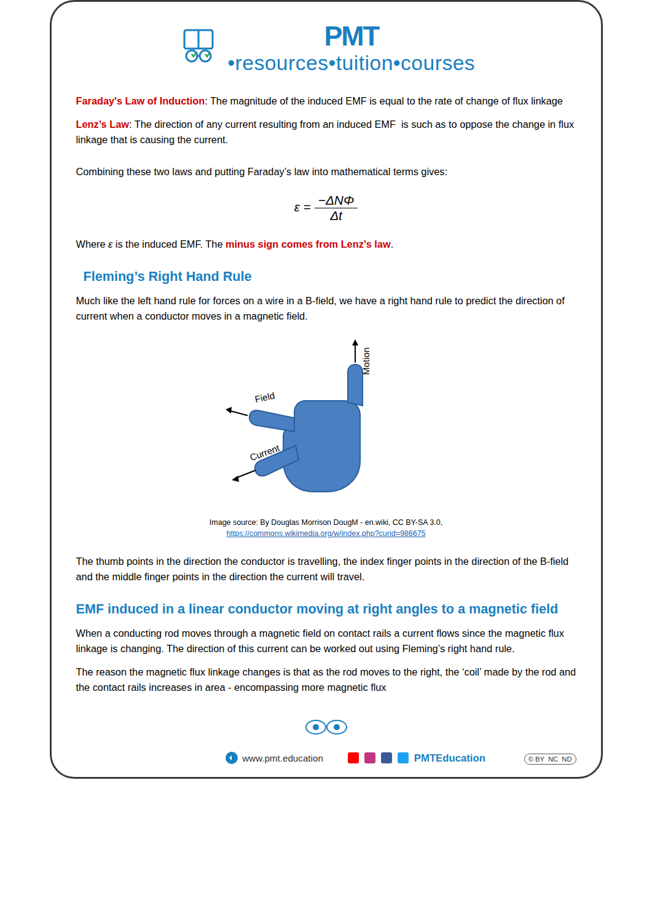PMT•resources•tuition•courses
Faraday's Law of Induction: The magnitude of the induced EMF is equal to the rate of change of flux linkage
Lenz’s Law: The direction of any current resulting from an induced EMF is such as to oppose the change in flux linkage that is causing the current.
Combining these two laws and putting Faraday’s law into mathematical terms gives:
ε= −ΔNΦ Δt
Where ε is the induced EMF. The minus sign comes from Lenz’s law.
Fleming’s Right Hand Rule
Much like the left hand rule for forces on a wire in a B-field, we have a right hand rule to predict the direction of current when a conductor moves in a magnetic field.
Motion Field Current
Image source: By Douglas Morrison DougM - en.wiki, CC BY-SA 3.0,
https://commons.wikimedia.org/w/index.php?curid=986675
The thumb points in the direction the conductor is travelling, the index finger points in the direction of the B-field and the middle finger points in the direction the current will travel.
EMF induced in a linear conductor moving at right angles to a magnetic field
When a conducting rod moves through a magnetic field on contact rails a current flows since the magnetic flux linkage is changing. The direction of this current can be worked out using Fleming’s right hand rule.
The reason the magnetic flux linkage changes is that as the rod moves to the right, the ‘coil’ made by the rod and the contact rails increases in area - encompassing more magnetic flux
www.pmt.education
PMTEducation
© BY NC ND